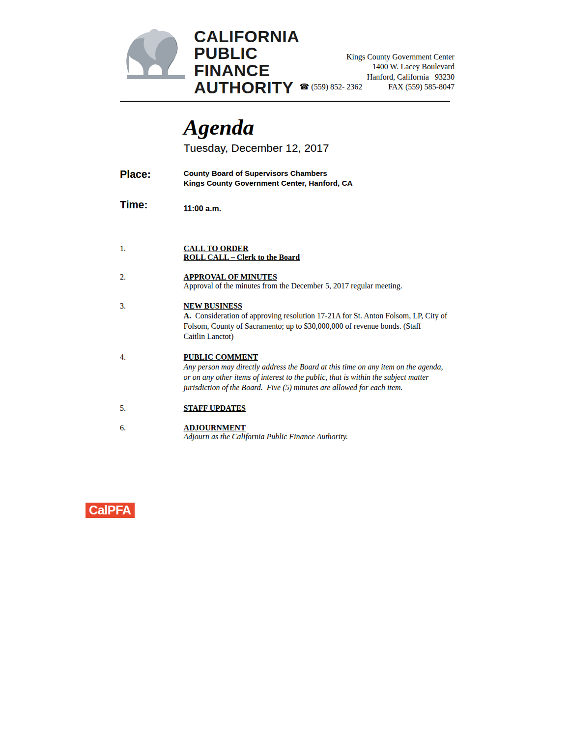CalPFA
CALIFORNIA PUBLIC FINANCE AUTHORITY
Kings County Government Center
1400 W. Lacey Boulevard
Hanford, California 93230
☎ (559) 852- 2362 FAX (559) 585-8047
Agenda
Tuesday, December 12, 2017
| Place: | County Board of Supervisors Chambers Kings County Government Center, Hanford, CA |
| Time: | 11:00 a.m. |
| 1. | CALL TO ORDER ROLL CALL – Clerk to the Board |
| 2. | APPROVAL OF MINUTES Approval of the minutes from the December 5, 2017 regular meeting. |
| 3. | NEW BUSINESS A. Consideration of approving resolution 17-21A for St. Anton Folsom, LP, City of Folsom, County of Sacramento; up to $30,000,000 of revenue bonds. (Staff – Caitlin Lanctot) |
| 4. | PUBLIC COMMENT Any person may directly address the Board at this time on any item on the agenda, or on any other items of interest to the public, that is within the subject matter jurisdiction of the Board. Five (5) minutes are allowed for each item. |
| 5. | STAFF UPDATES |
| 6. | ADJOURNMENT Adjourn as the California Public Finance Authority. |